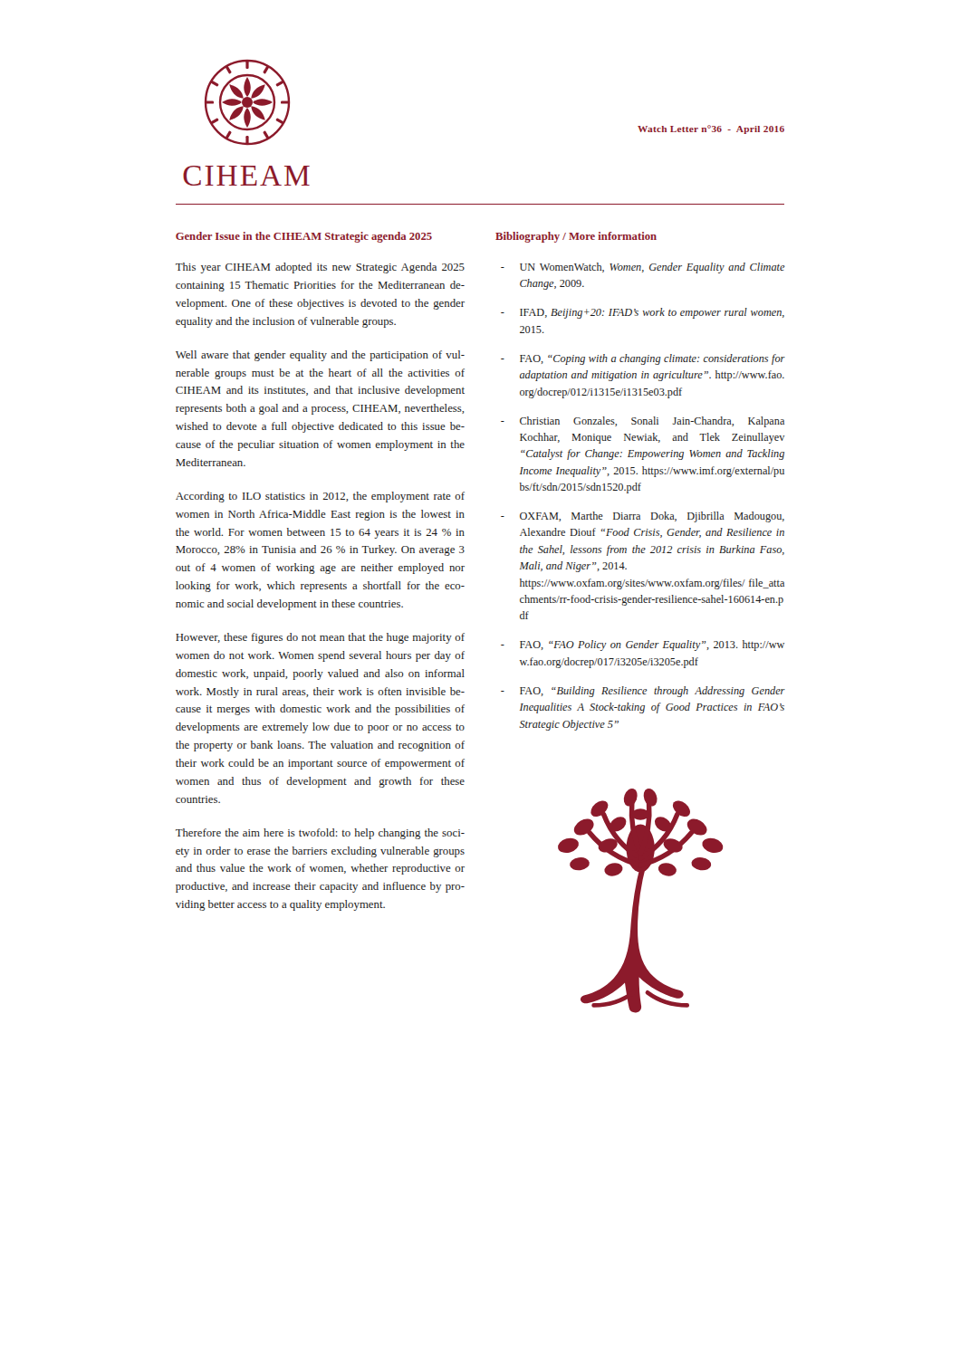CIHEAM
Watch Letter n°36 - April 2016
Gender Issue in the CIHEAM Strategic agenda 2025
This year CIHEAM adopted its new Strategic Agenda 2025 containing 15 Thematic Priorities for the Mediterranean development. One of these objectives is devoted to the gender equality and the inclusion of vulnerable groups.
Well aware that gender equality and the participation of vulnerable groups must be at the heart of all the activities of CIHEAM and its institutes, and that inclusive development represents both a goal and a process, CIHEAM, nevertheless, wished to devote a full objective dedicated to this issue because of the peculiar situation of women employment in the Mediterranean.
According to ILO statistics in 2012, the employment rate of women in North Africa-Middle East region is the lowest in the world. For women between 15 to 64 years it is 24 % in Morocco, 28% in Tunisia and 26 % in Turkey. On average 3 out of 4 women of working age are neither employed nor looking for work, which represents a shortfall for the economic and social development in these countries.
However, these figures do not mean that the huge majority of women do not work. Women spend several hours per day of domestic work, unpaid, poorly valued and also on informal work. Mostly in rural areas, their work is often invisible because it merges with domestic work and the possibilities of developments are extremely low due to poor or no access to the property or bank loans. The valuation and recognition of their work could be an important source of empowerment of women and thus of development and growth for these countries.
Therefore the aim here is twofold: to help changing the society in order to erase the barriers excluding vulnerable groups and thus value the work of women, whether reproductive or productive, and increase their capacity and influence by providing better access to a quality employment.
Bibliography / More information
UN WomenWatch, Women, Gender Equality and Climate Change, 2009.
IFAD, Beijing+20: IFAD’s work to empower rural women, 2015.
FAO, “Coping with a changing climate: considerations for adaptation and mitigation in agriculture”. http://www.fao.org/docrep/012/i1315e/i1315e03.pdf
Christian Gonzales, Sonali Jain-Chandra, Kalpana Kochhar, Monique Newiak, and Tlek Zeinullayev “Catalyst for Change: Empowering Women and Tackling Income Inequality”, 2015. https://www.imf.org/external/pubs/ft/sdn/2015/sdn1520.pdf
OXFAM, Marthe Diarra Doka, Djibrilla Madougou, Alexandre Diouf “Food Crisis, Gender, and Resilience in the Sahel, lessons from the 2012 crisis in Burkina Faso, Mali, and Niger”, 2014.
https://www.oxfam.org/sites/www.oxfam.org/files/ file_attachments/rr-food-crisis-gender-resilience-sahel-160614-en.pdf
FAO, “FAO Policy on Gender Equality”, 2013. http://www.fao.org/docrep/017/i3205e/i3205e.pdf
FAO, “Building Resilience through Addressing Gender Inequalities A Stock-taking of Good Practices in FAO’s Strategic Objective 5”